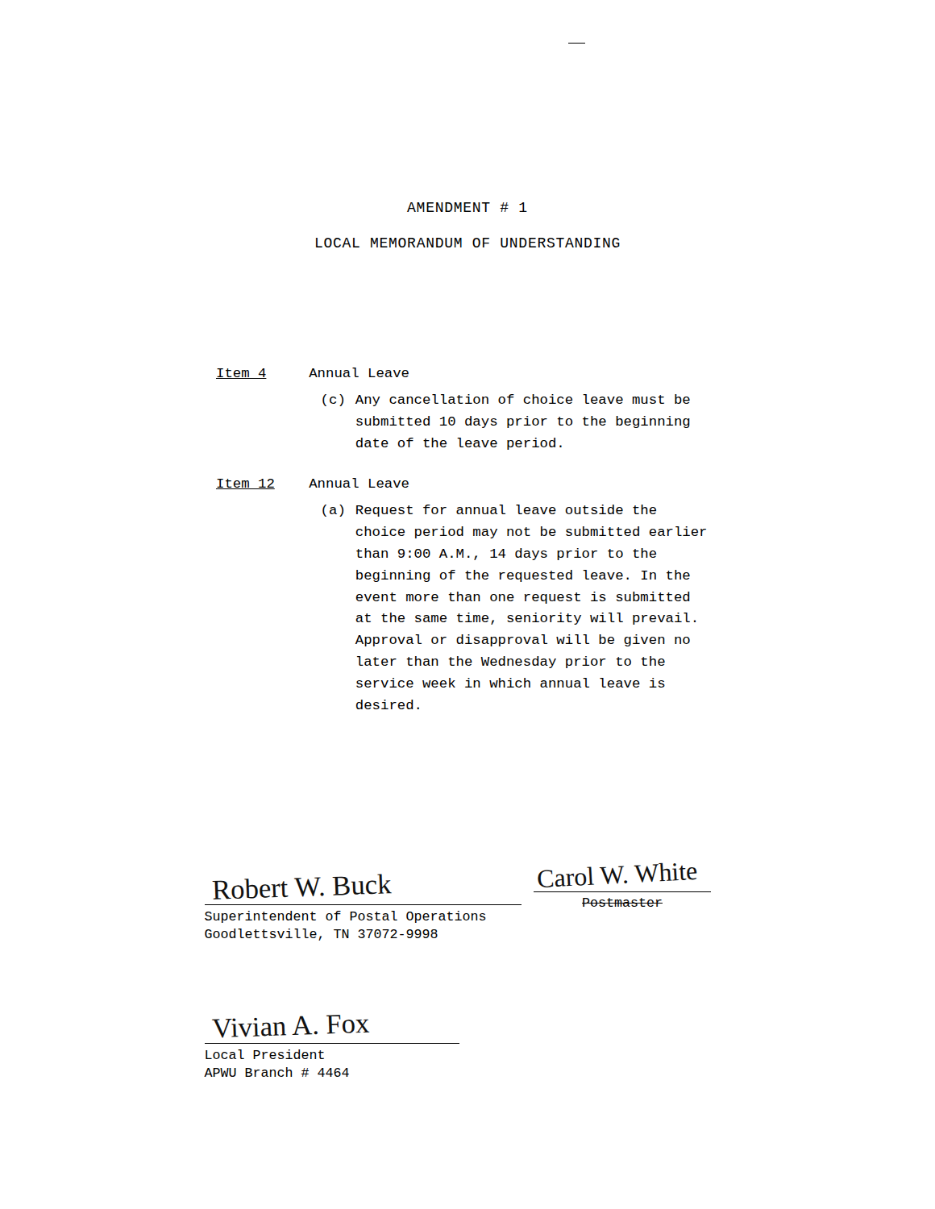AMENDMENT # 1
LOCAL MEMORANDUM OF UNDERSTANDING
Item 4
Annual Leave
(c)
Any cancellation of choice leave must be submitted 10 days prior to the beginning date of the leave period.
Item 12
Annual Leave
(a)
Request for annual leave outside the choice period may not be submitted earlier than 9:00 A.M., 14 days prior to the beginning of the requested leave. In the event more than one request is submitted at the same time, seniority will prevail. Approval or disapproval will be given no later than the Wednesday prior to the service week in which annual leave is desired.
Carol W. White
Postmaster
Robert W. Buck
Superintendent of Postal Operations
Goodlettsville, TN 37072-9998
Vivian A. Fox
Local President
APWU Branch # 4464